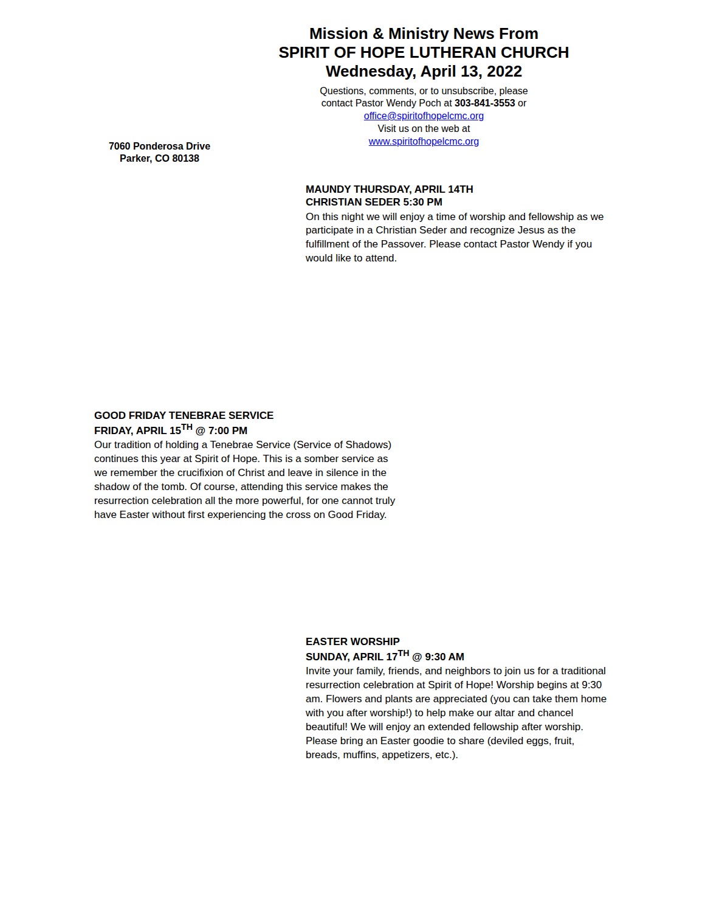7060 Ponderosa Drive
Parker, CO 80138
Mission & Ministry News From
SPIRIT OF HOPE LUTHERAN CHURCH
Wednesday, April 13, 2022
Questions, comments, or to unsubscribe, please
contact Pastor Wendy Poch at 303-841-3553 or
office@spiritofhopelcmc.org
Visit us on the web at
www.spiritofhopelcmc.org
Maundy Thursday, April 14th
Christian Seder 5:30 PM
On this night we will enjoy a time of worship and fellowship as we participate in a Christian Seder and recognize Jesus as the fulfillment of the Passover. Please contact Pastor Wendy if you would like to attend.
Good Friday Tenebrae Service
Friday, April 15th @ 7:00 PM
Our tradition of holding a Tenebrae Service (Service of Shadows) continues this year at Spirit of Hope. This is a somber service as we remember the crucifixion of Christ and leave in silence in the shadow of the tomb. Of course, attending this service makes the resurrection celebration all the more powerful, for one cannot truly have Easter without first experiencing the cross on Good Friday.
Easter Worship
Sunday, April 17th @ 9:30 AM
Invite your family, friends, and neighbors to join us for a traditional resurrection celebration at Spirit of Hope! Worship begins at 9:30 am. Flowers and plants are appreciated (you can take them home with you after worship!) to help make our altar and chancel beautiful! We will enjoy an extended fellowship after worship. Please bring an Easter goodie to share (deviled eggs, fruit, breads, muffins, appetizers, etc.).